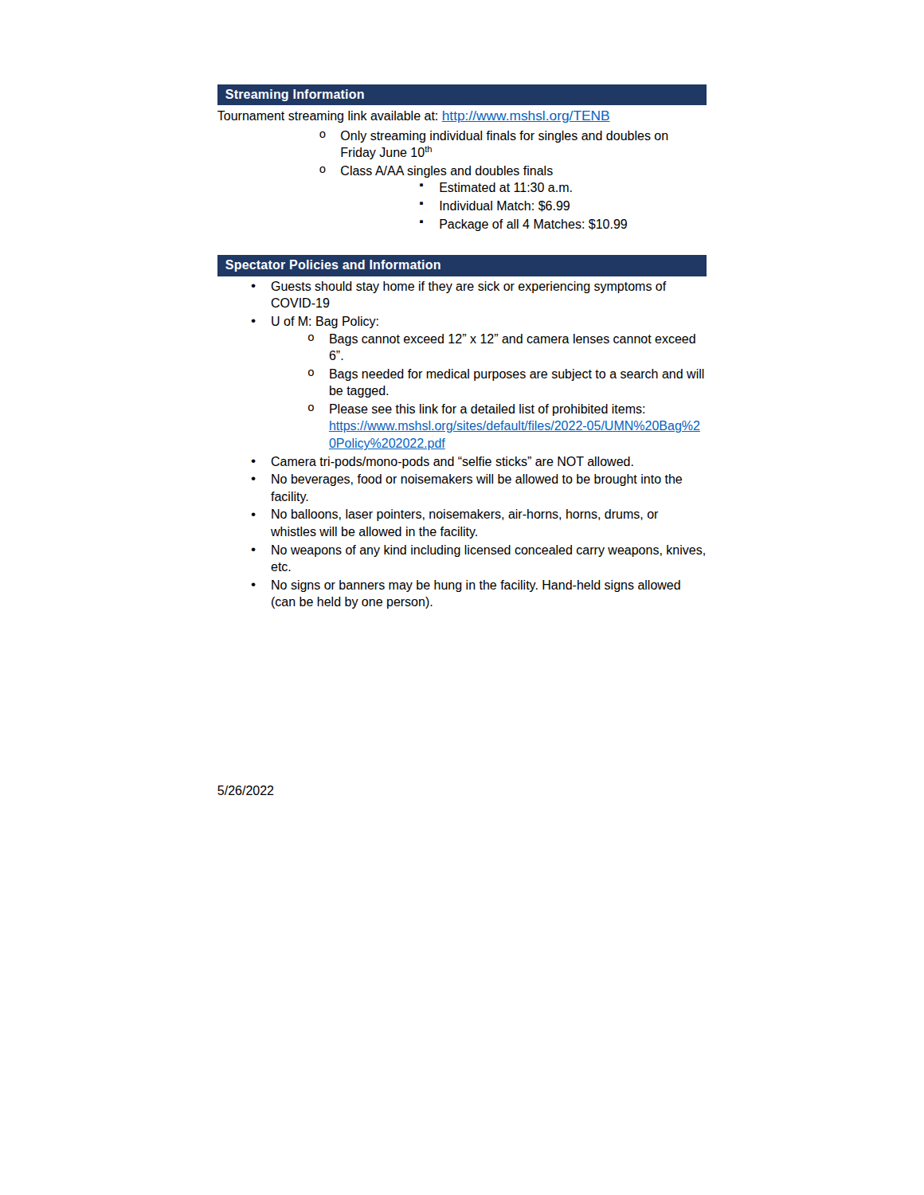Streaming Information
Tournament streaming link available at: http://www.mshsl.org/TENB
Only streaming individual finals for singles and doubles on Friday June 10th
Class A/AA singles and doubles finals
Estimated at 11:30 a.m.
Individual Match: $6.99
Package of all 4 Matches: $10.99
Spectator Policies and Information
Guests should stay home if they are sick or experiencing symptoms of COVID-19
U of M: Bag Policy:
Bags cannot exceed 12” x 12” and camera lenses cannot exceed 6”.
Bags needed for medical purposes are subject to a search and will be tagged.
Please see this link for a detailed list of prohibited items: https://www.mshsl.org/sites/default/files/2022-05/UMN%20Bag%20Policy%202022.pdf
Camera tri-pods/mono-pods and “selfie sticks” are NOT allowed.
No beverages, food or noisemakers will be allowed to be brought into the facility.
No balloons, laser pointers, noisemakers, air-horns, horns, drums, or whistles will be allowed in the facility.
No weapons of any kind including licensed concealed carry weapons, knives, etc.
No signs or banners may be hung in the facility. Hand-held signs allowed (can be held by one person).
5/26/2022